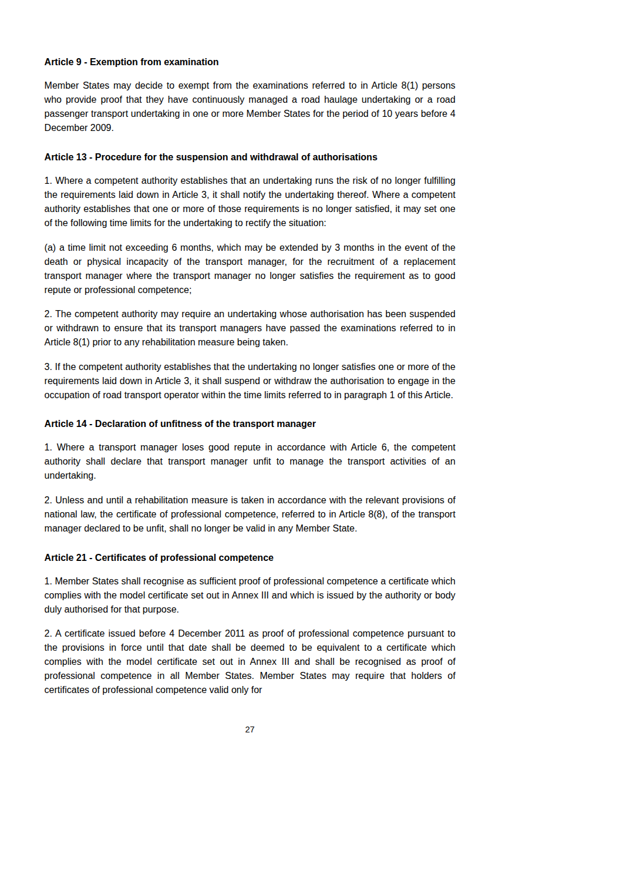Article 9 - Exemption from examination
Member States may decide to exempt from the examinations referred to in Article 8(1) persons who provide proof that they have continuously managed a road haulage undertaking or a road passenger transport undertaking in one or more Member States for the period of 10 years before 4 December 2009.
Article 13 - Procedure for the suspension and withdrawal of authorisations
1. Where a competent authority establishes that an undertaking runs the risk of no longer fulfilling the requirements laid down in Article 3, it shall notify the undertaking thereof. Where a competent authority establishes that one or more of those requirements is no longer satisfied, it may set one of the following time limits for the undertaking to rectify the situation:
(a) a time limit not exceeding 6 months, which may be extended by 3 months in the event of the death or physical incapacity of the transport manager, for the recruitment of a replacement transport manager where the transport manager no longer satisfies the requirement as to good repute or professional competence;
2. The competent authority may require an undertaking whose authorisation has been suspended or withdrawn to ensure that its transport managers have passed the examinations referred to in Article 8(1) prior to any rehabilitation measure being taken.
3. If the competent authority establishes that the undertaking no longer satisfies one or more of the requirements laid down in Article 3, it shall suspend or withdraw the authorisation to engage in the occupation of road transport operator within the time limits referred to in paragraph 1 of this Article.
Article 14 - Declaration of unfitness of the transport manager
1. Where a transport manager loses good repute in accordance with Article 6, the competent authority shall declare that transport manager unfit to manage the transport activities of an undertaking.
2. Unless and until a rehabilitation measure is taken in accordance with the relevant provisions of national law, the certificate of professional competence, referred to in Article 8(8), of the transport manager declared to be unfit, shall no longer be valid in any Member State.
Article 21 - Certificates of professional competence
1. Member States shall recognise as sufficient proof of professional competence a certificate which complies with the model certificate set out in Annex III and which is issued by the authority or body duly authorised for that purpose.
2. A certificate issued before 4 December 2011 as proof of professional competence pursuant to the provisions in force until that date shall be deemed to be equivalent to a certificate which complies with the model certificate set out in Annex III and shall be recognised as proof of professional competence in all Member States. Member States may require that holders of certificates of professional competence valid only for
27